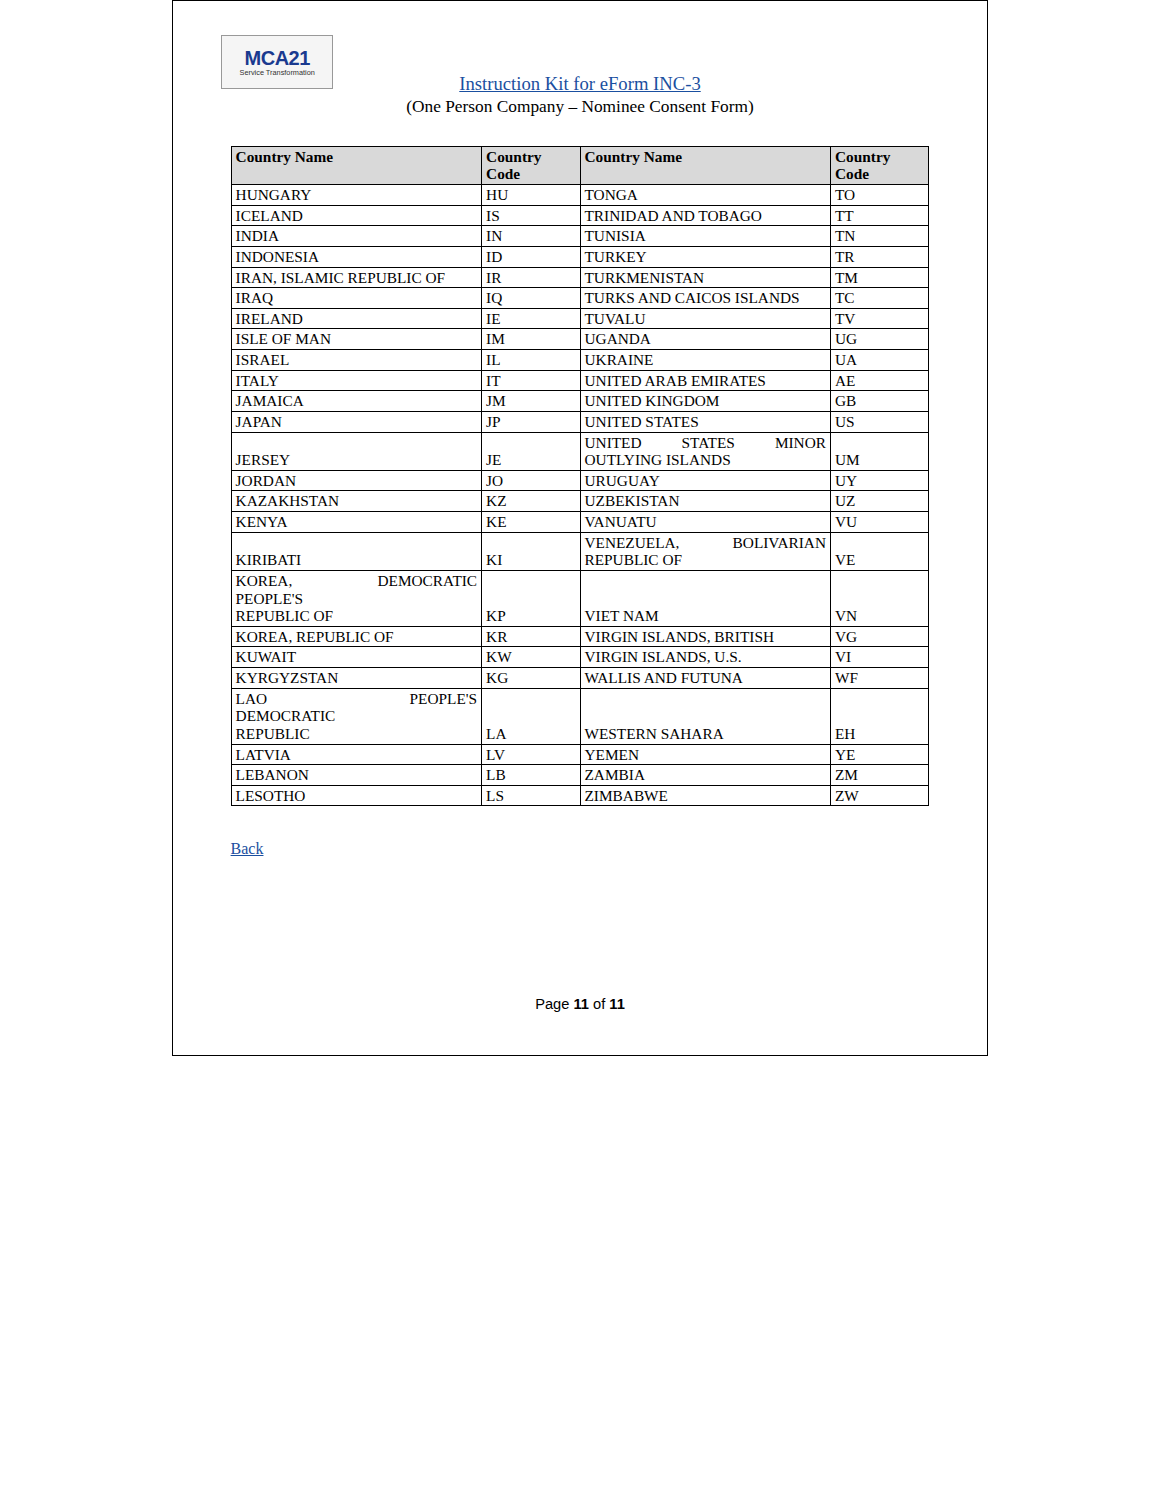MCA21 Service Transformation
Instruction Kit for eForm INC-3
(One Person Company – Nominee Consent Form)
| Country Name | Country Code | Country Name | Country Code |
| --- | --- | --- | --- |
| HUNGARY | HU | TONGA | TO |
| ICELAND | IS | TRINIDAD AND TOBAGO | TT |
| INDIA | IN | TUNISIA | TN |
| INDONESIA | ID | TURKEY | TR |
| IRAN, ISLAMIC REPUBLIC OF | IR | TURKMENISTAN | TM |
| IRAQ | IQ | TURKS AND CAICOS ISLANDS | TC |
| IRELAND | IE | TUVALU | TV |
| ISLE OF MAN | IM | UGANDA | UG |
| ISRAEL | IL | UKRAINE | UA |
| ITALY | IT | UNITED ARAB EMIRATES | AE |
| JAMAICA | JM | UNITED KINGDOM | GB |
| JAPAN | JP | UNITED STATES | US |
| JERSEY | JE | UNITED STATES MINOR OUTLYING ISLANDS | UM |
| JORDAN | JO | URUGUAY | UY |
| KAZAKHSTAN | KZ | UZBEKISTAN | UZ |
| KENYA | KE | VANUATU | VU |
| KIRIBATI | KI | VENEZUELA, BOLIVARIAN REPUBLIC OF | VE |
| KOREA, DEMOCRATIC PEOPLE'S REPUBLIC OF | KP | VIET NAM | VN |
| KOREA, REPUBLIC OF | KR | VIRGIN ISLANDS, BRITISH | VG |
| KUWAIT | KW | VIRGIN ISLANDS, U.S. | VI |
| KYRGYZSTAN | KG | WALLIS AND FUTUNA | WF |
| LAO PEOPLE'S DEMOCRATIC REPUBLIC | LA | WESTERN SAHARA | EH |
| LATVIA | LV | YEMEN | YE |
| LEBANON | LB | ZAMBIA | ZM |
| LESOTHO | LS | ZIMBABWE | ZW |
Back
Page 11 of 11